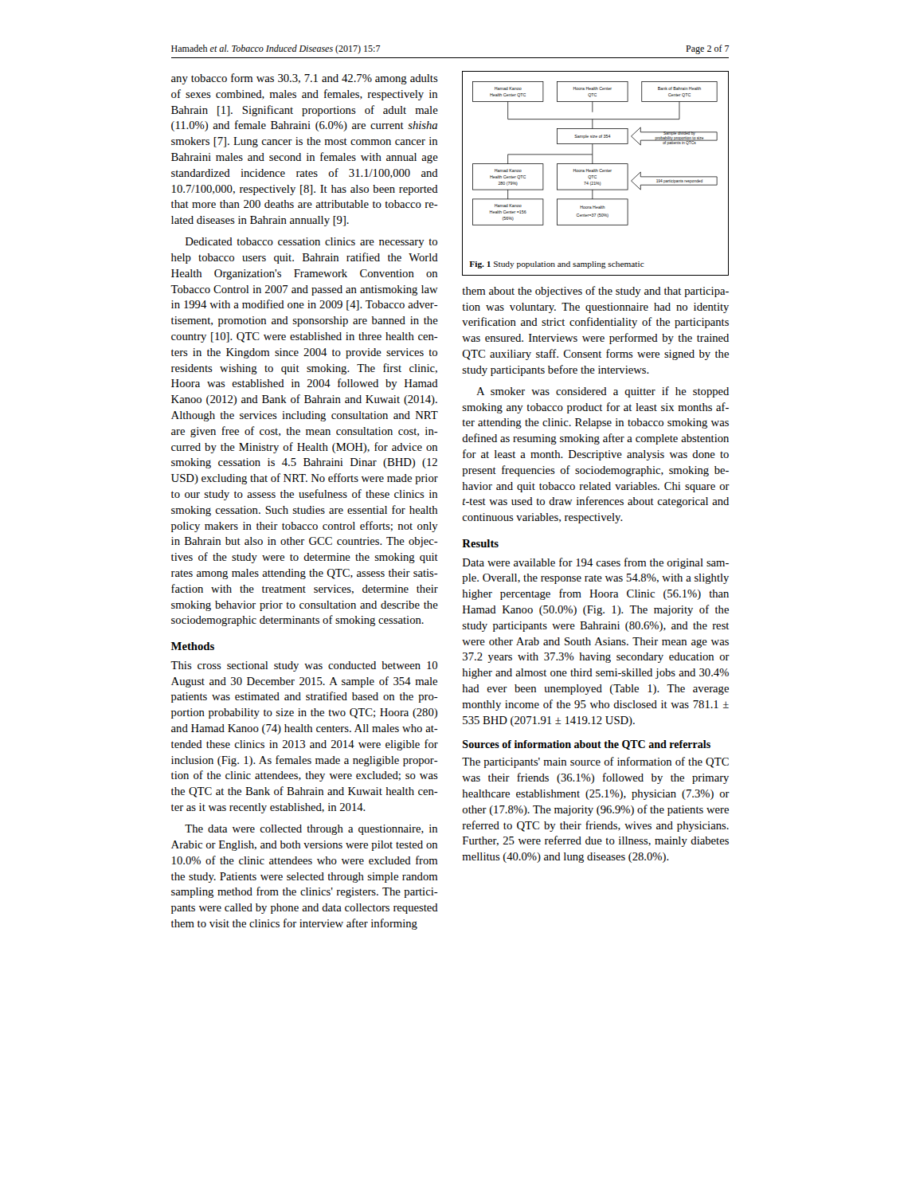Hamadeh et al. Tobacco Induced Diseases (2017) 15:7
Page 2 of 7
any tobacco form was 30.3, 7.1 and 42.7% among adults of sexes combined, males and females, respectively in Bahrain [1]. Significant proportions of adult male (11.0%) and female Bahraini (6.0%) are current shisha smokers [7]. Lung cancer is the most common cancer in Bahraini males and second in females with annual age standardized incidence rates of 31.1/100,000 and 10.7/100,000, respectively [8]. It has also been reported that more than 200 deaths are attributable to tobacco related diseases in Bahrain annually [9].
Dedicated tobacco cessation clinics are necessary to help tobacco users quit. Bahrain ratified the World Health Organization's Framework Convention on Tobacco Control in 2007 and passed an antismoking law in 1994 with a modified one in 2009 [4]. Tobacco advertisement, promotion and sponsorship are banned in the country [10]. QTC were established in three health centers in the Kingdom since 2004 to provide services to residents wishing to quit smoking. The first clinic, Hoora was established in 2004 followed by Hamad Kanoo (2012) and Bank of Bahrain and Kuwait (2014). Although the services including consultation and NRT are given free of cost, the mean consultation cost, incurred by the Ministry of Health (MOH), for advice on smoking cessation is 4.5 Bahraini Dinar (BHD) (12 USD) excluding that of NRT. No efforts were made prior to our study to assess the usefulness of these clinics in smoking cessation. Such studies are essential for health policy makers in their tobacco control efforts; not only in Bahrain but also in other GCC countries. The objectives of the study were to determine the smoking quit rates among males attending the QTC, assess their satisfaction with the treatment services, determine their smoking behavior prior to consultation and describe the sociodemographic determinants of smoking cessation.
Methods
This cross sectional study was conducted between 10 August and 30 December 2015. A sample of 354 male patients was estimated and stratified based on the proportion probability to size in the two QTC; Hoora (280) and Hamad Kanoo (74) health centers. All males who attended these clinics in 2013 and 2014 were eligible for inclusion (Fig. 1). As females made a negligible proportion of the clinic attendees, they were excluded; so was the QTC at the Bank of Bahrain and Kuwait health center as it was recently established, in 2014.
The data were collected through a questionnaire, in Arabic or English, and both versions were pilot tested on 10.0% of the clinic attendees who were excluded from the study. Patients were selected through simple random sampling method from the clinics' registers. The participants were called by phone and data collectors requested them to visit the clinics for interview after informing
Hamad Kanoo Health Center QTC Hoora Health Center QTC Bank of Bahrain Health Center QTC Sample size of 354 Sample divided by probability proportion to size of patients in QTCs Hamad Kanoo Health Center QTC 280 (79%) Hoora Health Center QTC 74 (21%) 194 participants responded Hamad Kanoo Health Center =156 (56%) Hoora Health Center=37 (50%)
Fig. 1 Study population and sampling schematic
them about the objectives of the study and that participation was voluntary. The questionnaire had no identity verification and strict confidentiality of the participants was ensured. Interviews were performed by the trained QTC auxiliary staff. Consent forms were signed by the study participants before the interviews.
A smoker was considered a quitter if he stopped smoking any tobacco product for at least six months after attending the clinic. Relapse in tobacco smoking was defined as resuming smoking after a complete abstention for at least a month. Descriptive analysis was done to present frequencies of sociodemographic, smoking behavior and quit tobacco related variables. Chi square or t-test was used to draw inferences about categorical and continuous variables, respectively.
Results
Data were available for 194 cases from the original sample. Overall, the response rate was 54.8%, with a slightly higher percentage from Hoora Clinic (56.1%) than Hamad Kanoo (50.0%) (Fig. 1). The majority of the study participants were Bahraini (80.6%), and the rest were other Arab and South Asians. Their mean age was 37.2 years with 37.3% having secondary education or higher and almost one third semi-skilled jobs and 30.4% had ever been unemployed (Table 1). The average monthly income of the 95 who disclosed it was 781.1 ± 535 BHD (2071.91 ± 1419.12 USD).
Sources of information about the QTC and referrals
The participants' main source of information of the QTC was their friends (36.1%) followed by the primary healthcare establishment (25.1%), physician (7.3%) or other (17.8%). The majority (96.9%) of the patients were referred to QTC by their friends, wives and physicians. Further, 25 were referred due to illness, mainly diabetes mellitus (40.0%) and lung diseases (28.0%).